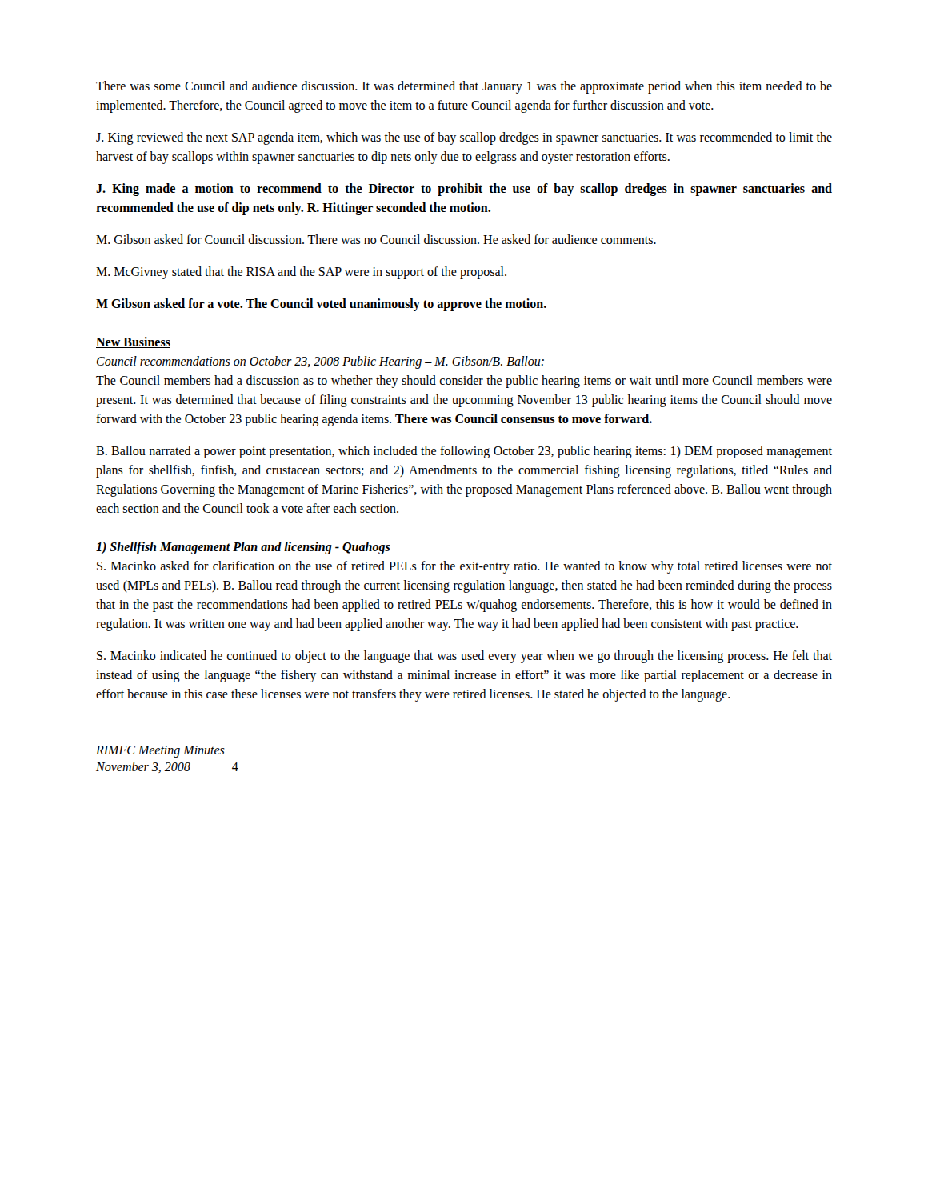There was some Council and audience discussion. It was determined that January 1 was the approximate period when this item needed to be implemented. Therefore, the Council agreed to move the item to a future Council agenda for further discussion and vote.
J. King reviewed the next SAP agenda item, which was the use of bay scallop dredges in spawner sanctuaries. It was recommended to limit the harvest of bay scallops within spawner sanctuaries to dip nets only due to eelgrass and oyster restoration efforts.
J. King made a motion to recommend to the Director to prohibit the use of bay scallop dredges in spawner sanctuaries and recommended the use of dip nets only. R. Hittinger seconded the motion.
M. Gibson asked for Council discussion. There was no Council discussion. He asked for audience comments.
M. McGivney stated that the RISA and the SAP were in support of the proposal.
M Gibson asked for a vote. The Council voted unanimously to approve the motion.
New Business
Council recommendations on October 23, 2008 Public Hearing – M. Gibson/B. Ballou:
The Council members had a discussion as to whether they should consider the public hearing items or wait until more Council members were present. It was determined that because of filing constraints and the upcomming November 13 public hearing items the Council should move forward with the October 23 public hearing agenda items. There was Council consensus to move forward.
B. Ballou narrated a power point presentation, which included the following October 23, public hearing items: 1) DEM proposed management plans for shellfish, finfish, and crustacean sectors; and 2) Amendments to the commercial fishing licensing regulations, titled “Rules and Regulations Governing the Management of Marine Fisheries”, with the proposed Management Plans referenced above. B. Ballou went through each section and the Council took a vote after each section.
1) Shellfish Management Plan and licensing - Quahogs
S. Macinko asked for clarification on the use of retired PELs for the exit-entry ratio. He wanted to know why total retired licenses were not used (MPLs and PELs). B. Ballou read through the current licensing regulation language, then stated he had been reminded during the process that in the past the recommendations had been applied to retired PELs w/quahog endorsements. Therefore, this is how it would be defined in regulation. It was written one way and had been applied another way. The way it had been applied had been consistent with past practice.
S. Macinko indicated he continued to object to the language that was used every year when we go through the licensing process. He felt that instead of using the language “the fishery can withstand a minimal increase in effort” it was more like partial replacement or a decrease in effort because in this case these licenses were not transfers they were retired licenses. He stated he objected to the language.
RIMFC Meeting Minutes
November 3, 2008 4